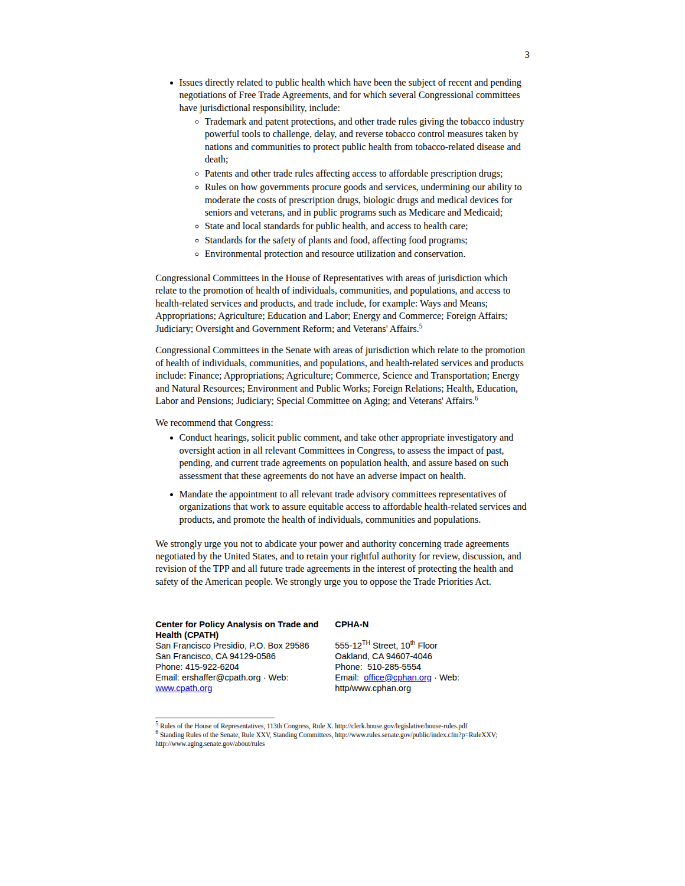3
Issues directly related to public health which have been the subject of recent and pending negotiations of Free Trade Agreements, and for which several Congressional committees have jurisdictional responsibility, include:
Trademark and patent protections, and other trade rules giving the tobacco industry powerful tools to challenge, delay, and reverse tobacco control measures taken by nations and communities to protect public health from tobacco-related disease and death;
Patents and other trade rules affecting access to affordable prescription drugs;
Rules on how governments procure goods and services, undermining our ability to moderate the costs of prescription drugs, biologic drugs and medical devices for seniors and veterans, and in public programs such as Medicare and Medicaid;
State and local standards for public health, and access to health care;
Standards for the safety of plants and food, affecting food programs;
Environmental protection and resource utilization and conservation.
Congressional Committees in the House of Representatives with areas of jurisdiction which relate to the promotion of health of individuals, communities, and populations, and access to health-related services and products, and trade include, for example: Ways and Means; Appropriations; Agriculture; Education and Labor; Energy and Commerce; Foreign Affairs; Judiciary; Oversight and Government Reform; and Veterans' Affairs.5
Congressional Committees in the Senate with areas of jurisdiction which relate to the promotion of health of individuals, communities, and populations, and health-related services and products include: Finance; Appropriations; Agriculture; Commerce, Science and Transportation; Energy and Natural Resources; Environment and Public Works; Foreign Relations; Health, Education, Labor and Pensions; Judiciary; Special Committee on Aging; and Veterans' Affairs.6
We recommend that Congress:
Conduct hearings, solicit public comment, and take other appropriate investigatory and oversight action in all relevant Committees in Congress, to assess the impact of past, pending, and current trade agreements on population health, and assure based on such assessment that these agreements do not have an adverse impact on health.
Mandate the appointment to all relevant trade advisory committees representatives of organizations that work to assure equitable access to affordable health-related services and products, and promote the health of individuals, communities and populations.
We strongly urge you not to abdicate your power and authority concerning trade agreements negotiated by the United States, and to retain your rightful authority for review, discussion, and revision of the TPP and all future trade agreements in the interest of protecting the health and safety of the American people. We strongly urge you to oppose the Trade Priorities Act.
| Center for Policy Analysis on Trade and Health (CPATH) | CPHA-N |
| San Francisco Presidio, P.O. Box 29586 | 555-12 TH Street, 10 th Floor |
| San Francisco, CA 94129-0586 | Oakland, CA 94607-4046 |
| Phone: 415-922-6204 | Phone: 510-285-5554 |
| Email: ershaffer@cpath.org · Web: www.cpath.org | Email: office@cphan.org · Web: http/www.cphan.org |
5 Rules of the House of Representatives, 113th Congress, Rule X. http://clerk.house.gov/legislative/house-rules.pdf
6 Standing Rules of the Senate, Rule XXV, Standing Committees, http://www.rules.senate.gov/public/index.cfm?p=RuleXXV; http://www.aging.senate.gov/about/rules